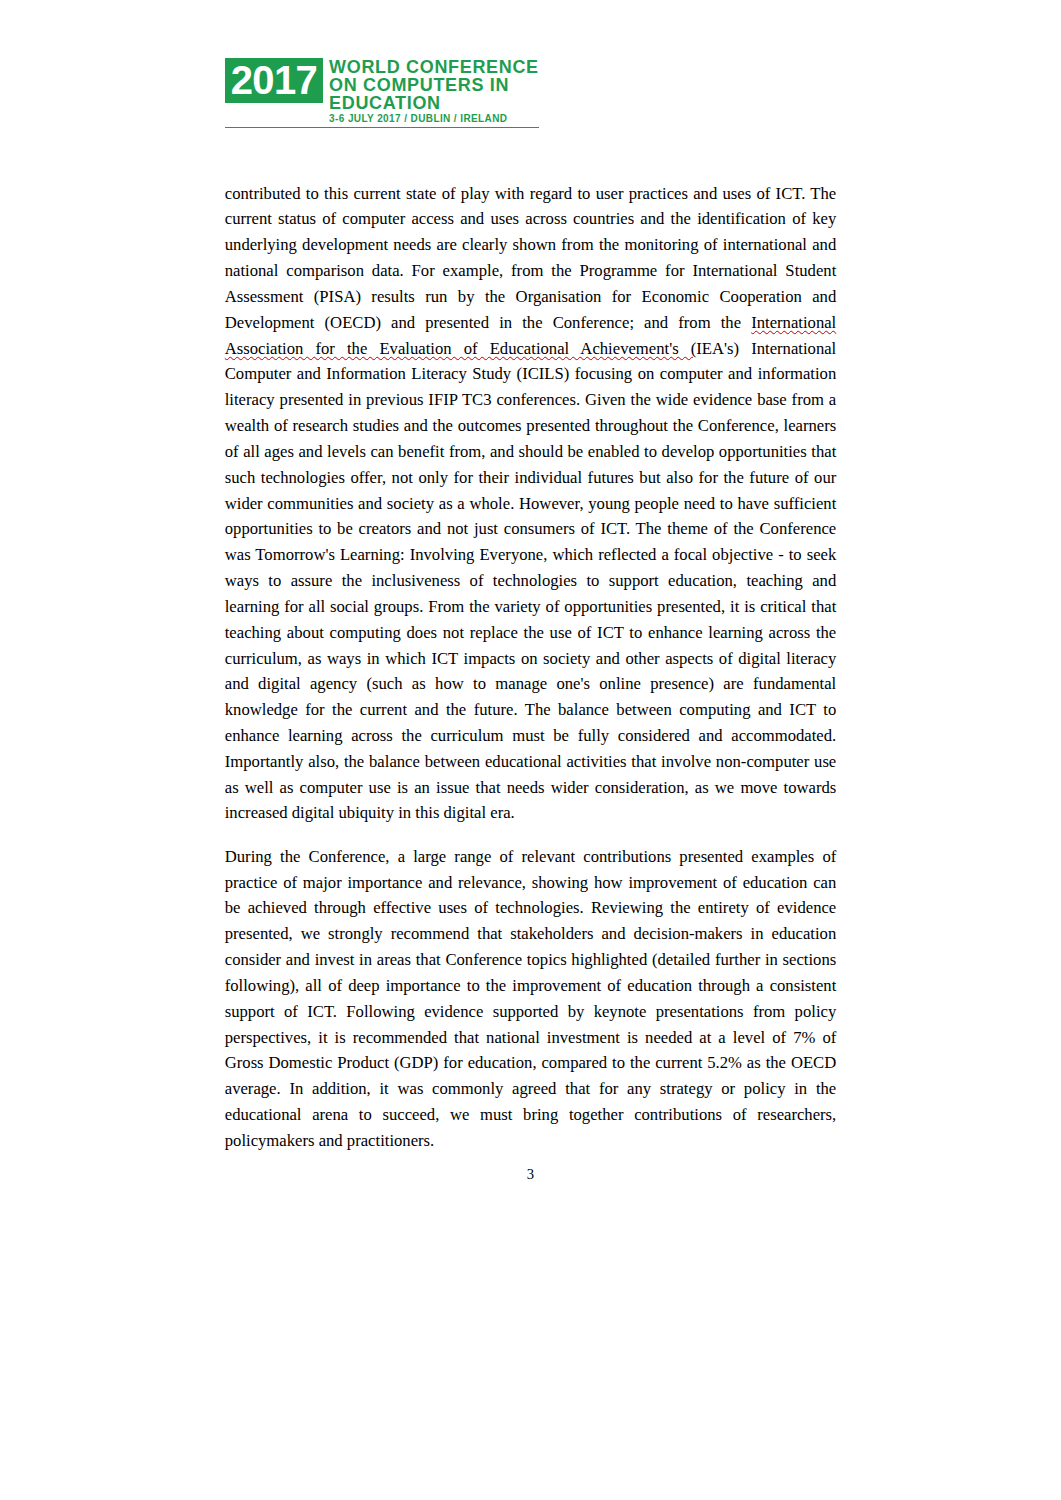2017 World Conference on Computers in Education 3-6 July 2017 / Dublin / Ireland
contributed to this current state of play with regard to user practices and uses of ICT. The current status of computer access and uses across countries and the identification of key underlying development needs are clearly shown from the monitoring of international and national comparison data. For example, from the Programme for International Student Assessment (PISA) results run by the Organisation for Economic Cooperation and Development (OECD) and presented in the Conference; and from the International Association for the Evaluation of Educational Achievement's (IEA's) International Computer and Information Literacy Study (ICILS) focusing on computer and information literacy presented in previous IFIP TC3 conferences. Given the wide evidence base from a wealth of research studies and the outcomes presented throughout the Conference, learners of all ages and levels can benefit from, and should be enabled to develop opportunities that such technologies offer, not only for their individual futures but also for the future of our wider communities and society as a whole. However, young people need to have sufficient opportunities to be creators and not just consumers of ICT. The theme of the Conference was Tomorrow's Learning: Involving Everyone, which reflected a focal objective - to seek ways to assure the inclusiveness of technologies to support education, teaching and learning for all social groups. From the variety of opportunities presented, it is critical that teaching about computing does not replace the use of ICT to enhance learning across the curriculum, as ways in which ICT impacts on society and other aspects of digital literacy and digital agency (such as how to manage one's online presence) are fundamental knowledge for the current and the future. The balance between computing and ICT to enhance learning across the curriculum must be fully considered and accommodated. Importantly also, the balance between educational activities that involve non-computer use as well as computer use is an issue that needs wider consideration, as we move towards increased digital ubiquity in this digital era.
During the Conference, a large range of relevant contributions presented examples of practice of major importance and relevance, showing how improvement of education can be achieved through effective uses of technologies. Reviewing the entirety of evidence presented, we strongly recommend that stakeholders and decision-makers in education consider and invest in areas that Conference topics highlighted (detailed further in sections following), all of deep importance to the improvement of education through a consistent support of ICT. Following evidence supported by keynote presentations from policy perspectives, it is recommended that national investment is needed at a level of 7% of Gross Domestic Product (GDP) for education, compared to the current 5.2% as the OECD average. In addition, it was commonly agreed that for any strategy or policy in the educational arena to succeed, we must bring together contributions of researchers, policymakers and practitioners.
3